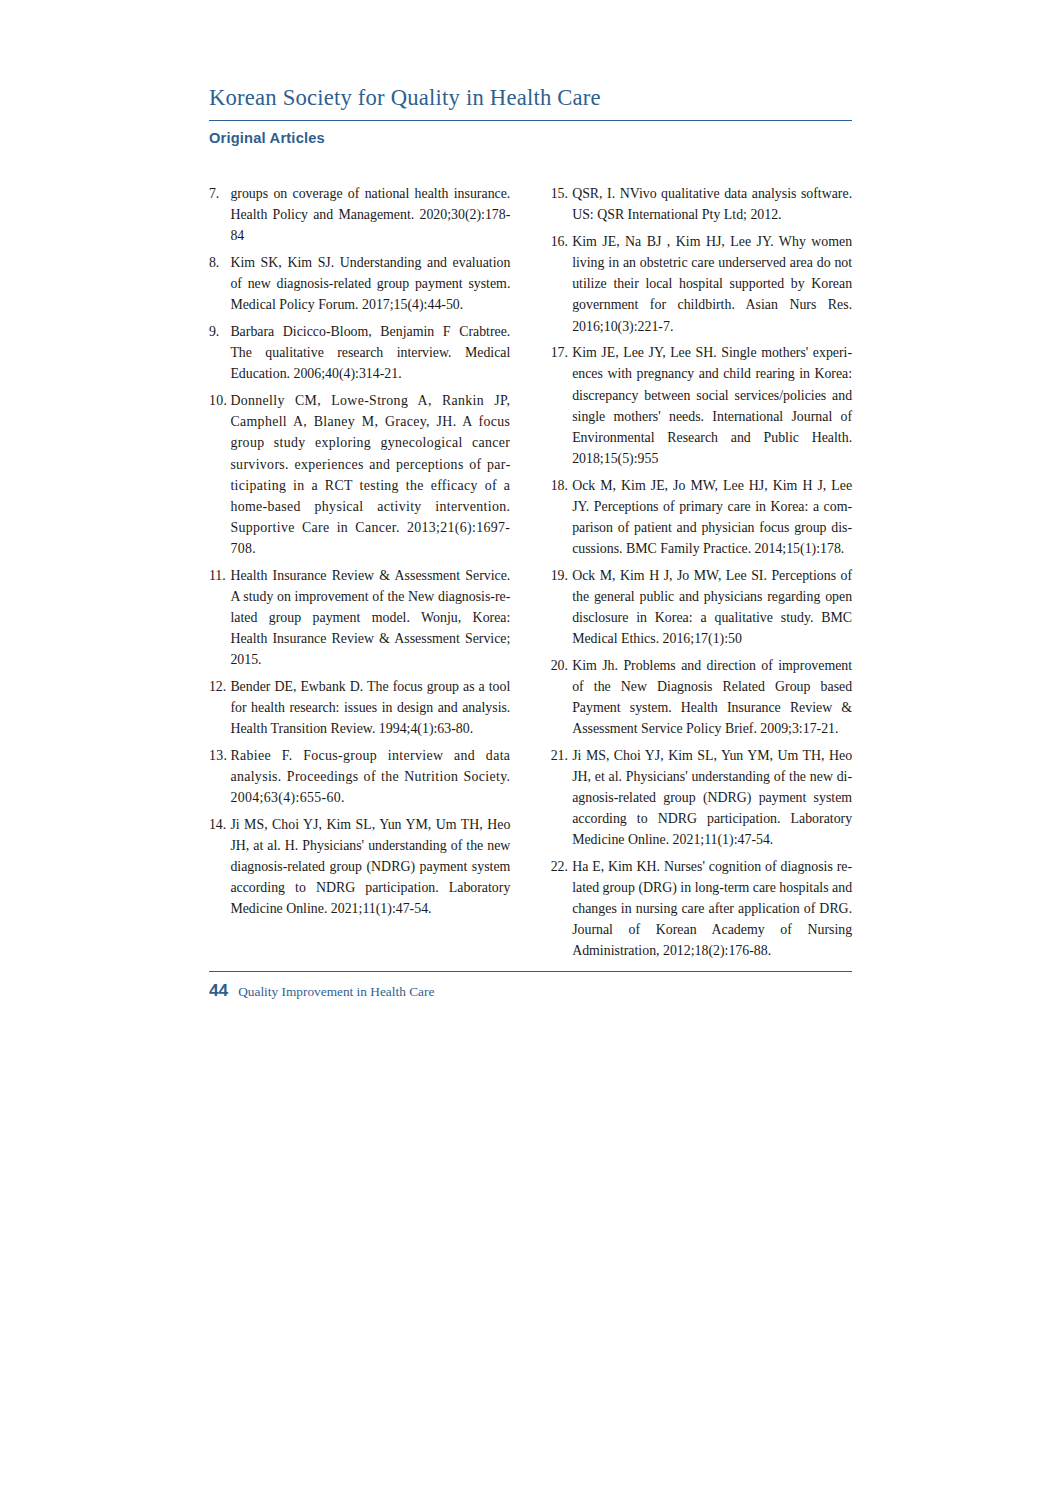Korean Society for Quality in Health Care
Original Articles
7. groups on coverage of national health insurance. Health Policy and Management. 2020;30(2):178-84
8. Kim SK, Kim SJ. Understanding and evaluation of new diagnosis-related group payment system. Medical Policy Forum. 2017;15(4):44-50.
9. Barbara Dicicco-Bloom, Benjamin F Crabtree. The qualitative research interview. Medical Education. 2006;40(4):314-21.
10. Donnelly CM, Lowe-Strong A, Rankin JP, Camphell A, Blaney M, Gracey, JH. A focus group study exploring gynecological cancer survivors. experiences and perceptions of participating in a RCT testing the efficacy of a home-based physical activity intervention. Supportive Care in Cancer. 2013;21(6):1697-708.
11. Health Insurance Review & Assessment Service. A study on improvement of the New diagnosis-related group payment model. Wonju, Korea: Health Insurance Review & Assessment Service; 2015.
12. Bender DE, Ewbank D. The focus group as a tool for health research: issues in design and analysis. Health Transition Review. 1994;4(1):63-80.
13. Rabiee F. Focus-group interview and data analysis. Proceedings of the Nutrition Society. 2004;63(4):655-60.
14. Ji MS, Choi YJ, Kim SL, Yun YM, Um TH, Heo JH, at al. H. Physicians' understanding of the new diagnosis-related group (NDRG) payment system according to NDRG participation. Laboratory Medicine Online. 2021;11(1):47-54.
15. QSR, I. NVivo qualitative data analysis software. US: QSR International Pty Ltd; 2012.
16. Kim JE, Na BJ , Kim HJ, Lee JY. Why women living in an obstetric care underserved area do not utilize their local hospital supported by Korean government for childbirth. Asian Nurs Res. 2016;10(3):221-7.
17. Kim JE, Lee JY, Lee SH. Single mothers' experiences with pregnancy and child rearing in Korea: discrepancy between social services/policies and single mothers' needs. International Journal of Environmental Research and Public Health. 2018;15(5):955
18. Ock M, Kim JE, Jo MW, Lee HJ, Kim H J, Lee JY. Perceptions of primary care in Korea: a comparison of patient and physician focus group discussions. BMC Family Practice. 2014;15(1):178.
19. Ock M, Kim H J, Jo MW, Lee SI. Perceptions of the general public and physicians regarding open disclosure in Korea: a qualitative study. BMC Medical Ethics. 2016;17(1):50
20. Kim Jh. Problems and direction of improvement of the New Diagnosis Related Group based Payment system. Health Insurance Review & Assessment Service Policy Brief. 2009;3:17-21.
21. Ji MS, Choi YJ, Kim SL, Yun YM, Um TH, Heo JH, et al. Physicians' understanding of the new diagnosis-related group (NDRG) payment system according to NDRG participation. Laboratory Medicine Online. 2021;11(1):47-54.
22. Ha E, Kim KH. Nurses' cognition of diagnosis related group (DRG) in long-term care hospitals and changes in nursing care after application of DRG. Journal of Korean Academy of Nursing Administration, 2012;18(2):176-88.
44 Quality Improvement in Health Care